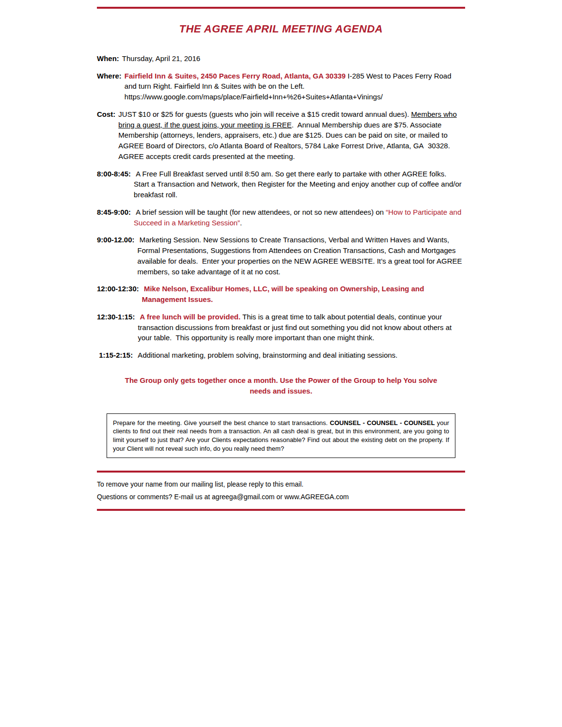THE AGREE APRIL MEETING AGENDA
When: Thursday, April 21, 2016
Where: Fairfield Inn & Suites, 2450 Paces Ferry Road, Atlanta, GA 30339 I-285 West to Paces Ferry Road and turn Right. Fairfield Inn & Suites with be on the Left. https://www.google.com/maps/place/Fairfield+Inn+%26+Suites+Atlanta+Vinings/
Cost: JUST $10 or $25 for guests (guests who join will receive a $15 credit toward annual dues). Members who bring a guest, if the guest joins, your meeting is FREE. Annual Membership dues are $75. Associate Membership (attorneys, lenders, appraisers, etc.) due are $125. Dues can be paid on site, or mailed to AGREE Board of Directors, c/o Atlanta Board of Realtors, 5784 Lake Forrest Drive, Atlanta, GA 30328. AGREE accepts credit cards presented at the meeting.
8:00-8:45: A Free Full Breakfast served until 8:50 am. So get there early to partake with other AGREE folks. Start a Transaction and Network, then Register for the Meeting and enjoy another cup of coffee and/or breakfast roll.
8:45-9:00: A brief session will be taught (for new attendees, or not so new attendees) on “How to Participate and Succeed in a Marketing Session”.
9:00-12.00: Marketing Session. New Sessions to Create Transactions, Verbal and Written Haves and Wants, Formal Presentations, Suggestions from Attendees on Creation Transactions, Cash and Mortgages available for deals. Enter your properties on the NEW AGREE WEBSITE. It’s a great tool for AGREE members, so take advantage of it at no cost.
12:00-12:30: Mike Nelson, Excalibur Homes, LLC, will be speaking on Ownership, Leasing and Management Issues.
12:30-1:15: A free lunch will be provided. This is a great time to talk about potential deals, continue your transaction discussions from breakfast or just find out something you did not know about others at your table. This opportunity is really more important than one might think.
1:15-2:15: Additional marketing, problem solving, brainstorming and deal initiating sessions.
The Group only gets together once a month. Use the Power of the Group to help You solve needs and issues.
Prepare for the meeting. Give yourself the best chance to start transactions. COUNSEL - COUNSEL - COUNSEL your clients to find out their real needs from a transaction. An all cash deal is great, but in this environment, are you going to limit yourself to just that? Are your Clients expectations reasonable? Find out about the existing debt on the property. If your Client will not reveal such info, do you really need them?
To remove your name from our mailing list, please reply to this email.
Questions or comments? E-mail us at agreega@gmail.com or www.AGREEGA.com